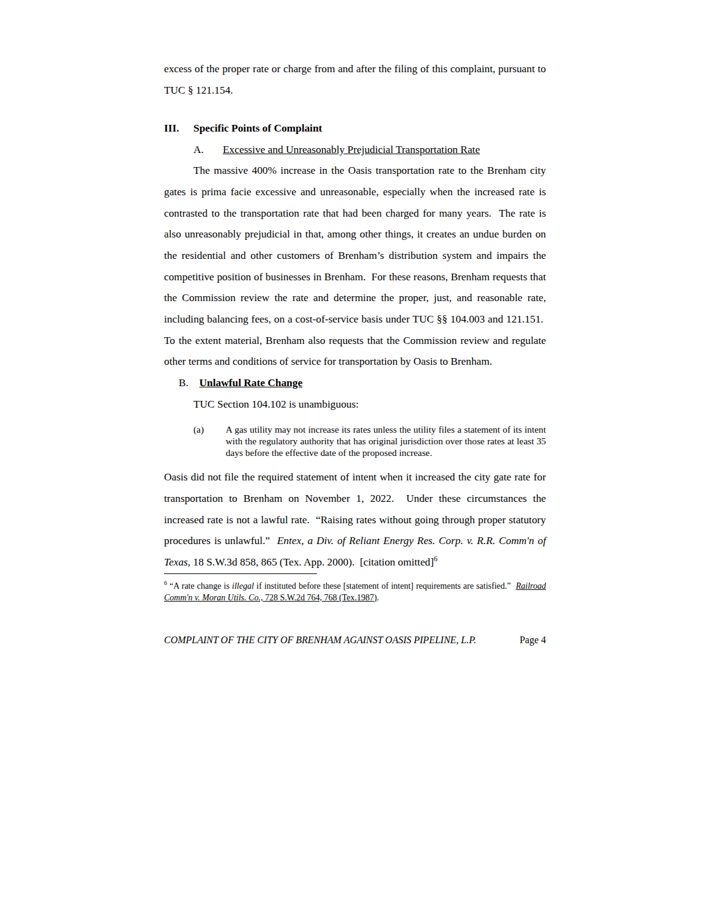excess of the proper rate or charge from and after the filing of this complaint, pursuant to TUC § 121.154.
III. Specific Points of Complaint
A. Excessive and Unreasonably Prejudicial Transportation Rate
The massive 400% increase in the Oasis transportation rate to the Brenham city gates is prima facie excessive and unreasonable, especially when the increased rate is contrasted to the transportation rate that had been charged for many years. The rate is also unreasonably prejudicial in that, among other things, it creates an undue burden on the residential and other customers of Brenham’s distribution system and impairs the competitive position of businesses in Brenham. For these reasons, Brenham requests that the Commission review the rate and determine the proper, just, and reasonable rate, including balancing fees, on a cost-of-service basis under TUC §§ 104.003 and 121.151. To the extent material, Brenham also requests that the Commission review and regulate other terms and conditions of service for transportation by Oasis to Brenham.
B. Unlawful Rate Change
TUC Section 104.102 is unambiguous:
(a) A gas utility may not increase its rates unless the utility files a statement of its intent with the regulatory authority that has original jurisdiction over those rates at least 35 days before the effective date of the proposed increase.
Oasis did not file the required statement of intent when it increased the city gate rate for transportation to Brenham on November 1, 2022. Under these circumstances the increased rate is not a lawful rate. “Raising rates without going through proper statutory procedures is unlawful.” Entex, a Div. of Reliant Energy Res. Corp. v. R.R. Comm'n of Texas, 18 S.W.3d 858, 865 (Tex. App. 2000). [citation omitted]6
6 “A rate change is illegal if instituted before these [statement of intent] requirements are satisfied.” Railroad Comm'n v. Moran Utils. Co., 728 S.W.2d 764, 768 (Tex.1987).
COMPLAINT OF THE CITY OF BRENHAM AGAINST OASIS PIPELINE, L.P. Page 4